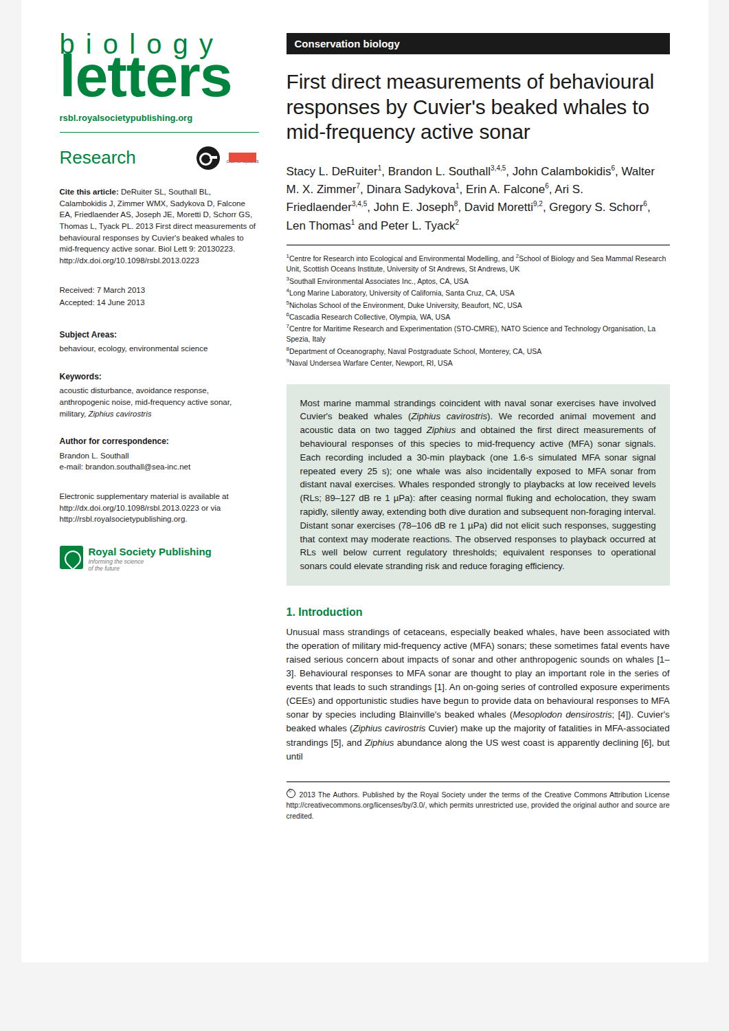b i o l o g y letters
rsbl.royalsocietypublishing.org
Research
CrossMark click for updates
Cite this article: DeRuiter SL, Southall BL, Calambokidis J, Zimmer WMX, Sadykova D, Falcone EA, Friedlaender AS, Joseph JE, Moretti D, Schorr GS, Thomas L, Tyack PL. 2013 First direct measurements of behavioural responses by Cuvier's beaked whales to mid-frequency active sonar. Biol Lett 9: 20130223.
http://dx.doi.org/10.1098/rsbl.2013.0223
Received: 7 March 2013
Accepted: 14 June 2013
Subject Areas:
behaviour, ecology, environmental science
Keywords:
acoustic disturbance, avoidance response, anthropogenic noise, mid-frequency active sonar, military, Ziphius cavirostris
Author for correspondence:
Brandon L. Southall
e-mail: brandon.southall@sea-inc.net
Electronic supplementary material is available at http://dx.doi.org/10.1098/rsbl.2013.0223 or via http://rsbl.royalsocietypublishing.org.
Royal Society Publishing Informing the science
of the future
Conservation biology
First direct measurements of behavioural responses by Cuvier's beaked whales to mid-frequency active sonar
Stacy L. DeRuiter1, Brandon L. Southall3,4,5, John Calambokidis6, Walter M. X. Zimmer7, Dinara Sadykova1, Erin A. Falcone6, Ari S. Friedlaender3,4,5, John E. Joseph8, David Moretti9,2, Gregory S. Schorr6, Len Thomas1 and Peter L. Tyack2
1Centre for Research into Ecological and Environmental Modelling, and 2School of Biology and Sea Mammal Research Unit, Scottish Oceans Institute, University of St Andrews, St Andrews, UK
3Southall Environmental Associates Inc., Aptos, CA, USA
4Long Marine Laboratory, University of California, Santa Cruz, CA, USA
5Nicholas School of the Environment, Duke University, Beaufort, NC, USA
6Cascadia Research Collective, Olympia, WA, USA
7Centre for Maritime Research and Experimentation (STO-CMRE), NATO Science and Technology Organisation, La Spezia, Italy
8Department of Oceanography, Naval Postgraduate School, Monterey, CA, USA
9Naval Undersea Warfare Center, Newport, RI, USA
Most marine mammal strandings coincident with naval sonar exercises have involved Cuvier's beaked whales (Ziphius cavirostris). We recorded animal movement and acoustic data on two tagged Ziphius and obtained the first direct measurements of behavioural responses of this species to mid-frequency active (MFA) sonar signals. Each recording included a 30-min playback (one 1.6-s simulated MFA sonar signal repeated every 25 s); one whale was also incidentally exposed to MFA sonar from distant naval exercises. Whales responded strongly to playbacks at low received levels (RLs; 89–127 dB re 1 µPa): after ceasing normal fluking and echolocation, they swam rapidly, silently away, extending both dive duration and subsequent non-foraging interval. Distant sonar exercises (78–106 dB re 1 µPa) did not elicit such responses, suggesting that context may moderate reactions. The observed responses to playback occurred at RLs well below current regulatory thresholds; equivalent responses to operational sonars could elevate stranding risk and reduce foraging efficiency.
1. Introduction
Unusual mass strandings of cetaceans, especially beaked whales, have been associated with the operation of military mid-frequency active (MFA) sonars; these sometimes fatal events have raised serious concern about impacts of sonar and other anthropogenic sounds on whales [1–3]. Behavioural responses to MFA sonar are thought to play an important role in the series of events that leads to such strandings [1]. An on-going series of controlled exposure experiments (CEEs) and opportunistic studies have begun to provide data on behavioural responses to MFA sonar by species including Blainville's beaked whales (Mesoplodon densirostris; [4]). Cuvier's beaked whales (Ziphius cavirostris Cuvier) make up the majority of fatalities in MFA-associated strandings [5], and Ziphius abundance along the US west coast is apparently declining [6], but until
2013 The Authors. Published by the Royal Society under the terms of the Creative Commons Attribution License http://creativecommons.org/licenses/by/3.0/, which permits unrestricted use, provided the original author and source are credited.